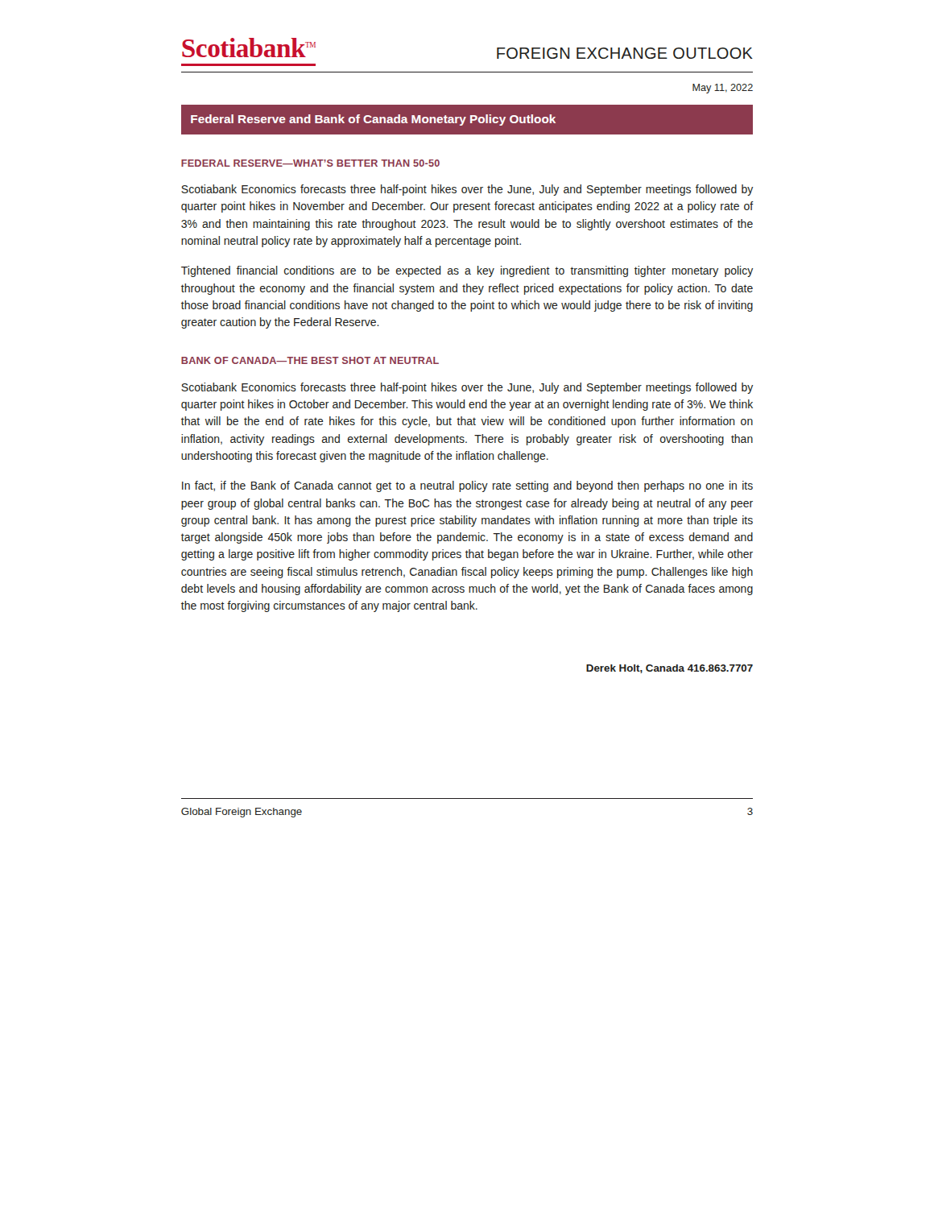ScotiabankTM
FOREIGN EXCHANGE OUTLOOK
May 11, 2022
Federal Reserve and Bank of Canada Monetary Policy Outlook
Federal Reserve—What’s Better Than 50-50
Scotiabank Economics forecasts three half-point hikes over the June, July and September meetings followed by quarter point hikes in November and December. Our present forecast anticipates ending 2022 at a policy rate of 3% and then maintaining this rate throughout 2023. The result would be to slightly overshoot estimates of the nominal neutral policy rate by approximately half a percentage point.
Tightened financial conditions are to be expected as a key ingredient to transmitting tighter monetary policy throughout the economy and the financial system and they reflect priced expectations for policy action. To date those broad financial conditions have not changed to the point to which we would judge there to be risk of inviting greater caution by the Federal Reserve.
Bank of Canada—The Best Shot at Neutral
Scotiabank Economics forecasts three half-point hikes over the June, July and September meetings followed by quarter point hikes in October and December. This would end the year at an overnight lending rate of 3%. We think that will be the end of rate hikes for this cycle, but that view will be conditioned upon further information on inflation, activity readings and external developments. There is probably greater risk of overshooting than undershooting this forecast given the magnitude of the inflation challenge.
In fact, if the Bank of Canada cannot get to a neutral policy rate setting and beyond then perhaps no one in its peer group of global central banks can. The BoC has the strongest case for already being at neutral of any peer group central bank. It has among the purest price stability mandates with inflation running at more than triple its target alongside 450k more jobs than before the pandemic. The economy is in a state of excess demand and getting a large positive lift from higher commodity prices that began before the war in Ukraine. Further, while other countries are seeing fiscal stimulus retrench, Canadian fiscal policy keeps priming the pump. Challenges like high debt levels and housing affordability are common across much of the world, yet the Bank of Canada faces among the most forgiving circumstances of any major central bank.
Derek Holt, Canada 416.863.7707
Global Foreign Exchange 3